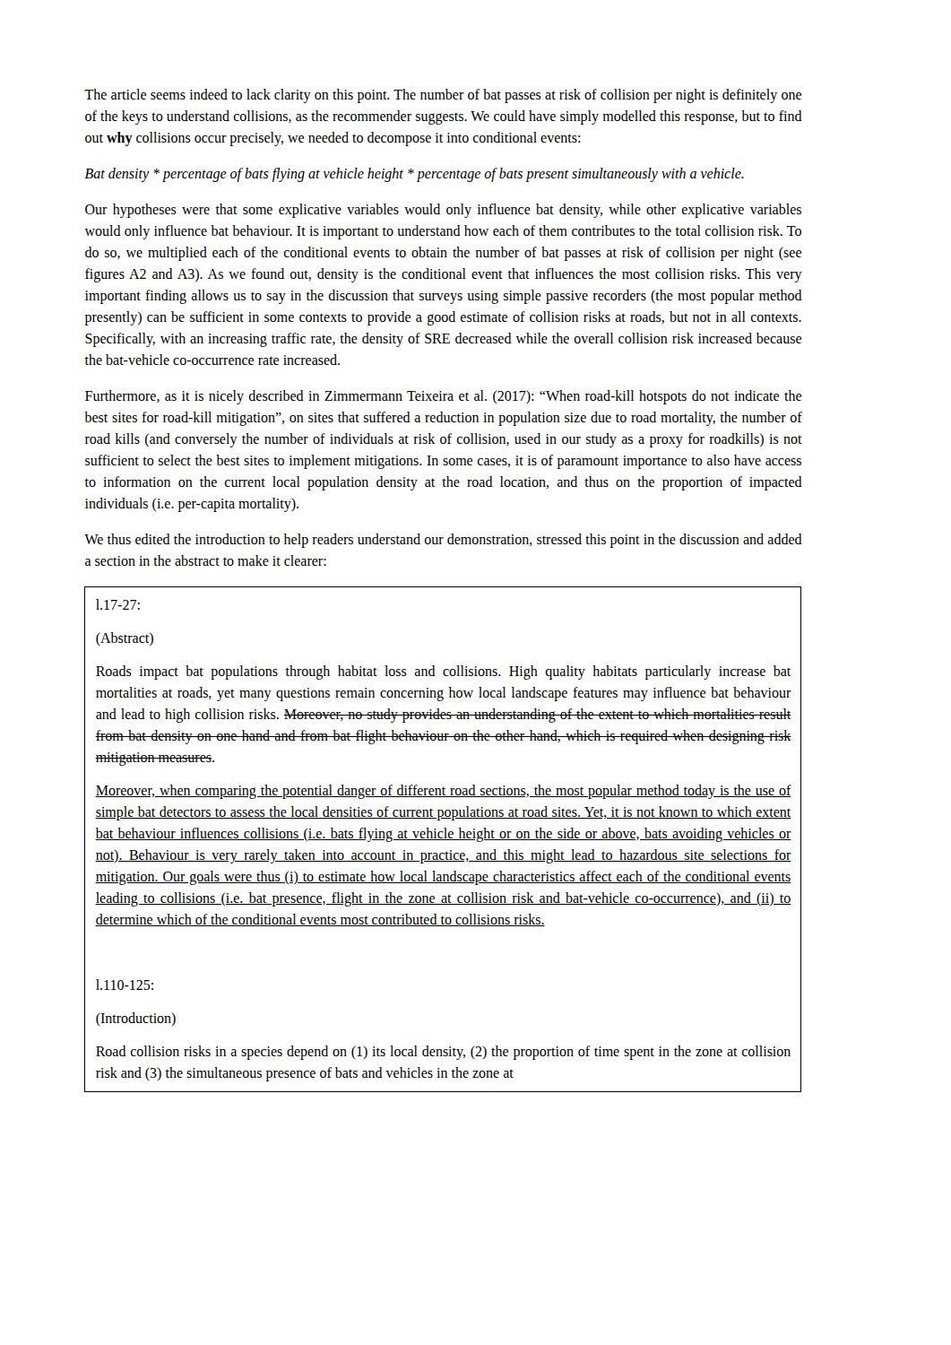The article seems indeed to lack clarity on this point. The number of bat passes at risk of collision per night is definitely one of the keys to understand collisions, as the recommender suggests. We could have simply modelled this response, but to find out why collisions occur precisely, we needed to decompose it into conditional events:
Bat density * percentage of bats flying at vehicle height * percentage of bats present simultaneously with a vehicle.
Our hypotheses were that some explicative variables would only influence bat density, while other explicative variables would only influence bat behaviour. It is important to understand how each of them contributes to the total collision risk. To do so, we multiplied each of the conditional events to obtain the number of bat passes at risk of collision per night (see figures A2 and A3). As we found out, density is the conditional event that influences the most collision risks. This very important finding allows us to say in the discussion that surveys using simple passive recorders (the most popular method presently) can be sufficient in some contexts to provide a good estimate of collision risks at roads, but not in all contexts. Specifically, with an increasing traffic rate, the density of SRE decreased while the overall collision risk increased because the bat-vehicle co-occurrence rate increased.
Furthermore, as it is nicely described in Zimmermann Teixeira et al. (2017): “When road-kill hotspots do not indicate the best sites for road-kill mitigation”, on sites that suffered a reduction in population size due to road mortality, the number of road kills (and conversely the number of individuals at risk of collision, used in our study as a proxy for roadkills) is not sufficient to select the best sites to implement mitigations. In some cases, it is of paramount importance to also have access to information on the current local population density at the road location, and thus on the proportion of impacted individuals (i.e. per-capita mortality).
We thus edited the introduction to help readers understand our demonstration, stressed this point in the discussion and added a section in the abstract to make it clearer:
l.17-27:
(Abstract)
Roads impact bat populations through habitat loss and collisions. High quality habitats particularly increase bat mortalities at roads, yet many questions remain concerning how local landscape features may influence bat behaviour and lead to high collision risks. Moreover, no study provides an understanding of the extent to which mortalities result from bat density on one hand and from bat flight behaviour on the other hand, which is required when designing risk mitigation measures.
Moreover, when comparing the potential danger of different road sections, the most popular method today is the use of simple bat detectors to assess the local densities of current populations at road sites. Yet, it is not known to which extent bat behaviour influences collisions (i.e. bats flying at vehicle height or on the side or above, bats avoiding vehicles or not). Behaviour is very rarely taken into account in practice, and this might lead to hazardous site selections for mitigation. Our goals were thus (i) to estimate how local landscape characteristics affect each of the conditional events leading to collisions (i.e. bat presence, flight in the zone at collision risk and bat-vehicle co-occurrence), and (ii) to determine which of the conditional events most contributed to collisions risks.
l.110-125:
(Introduction)
Road collision risks in a species depend on (1) its local density, (2) the proportion of time spent in the zone at collision risk and (3) the simultaneous presence of bats and vehicles in the zone at